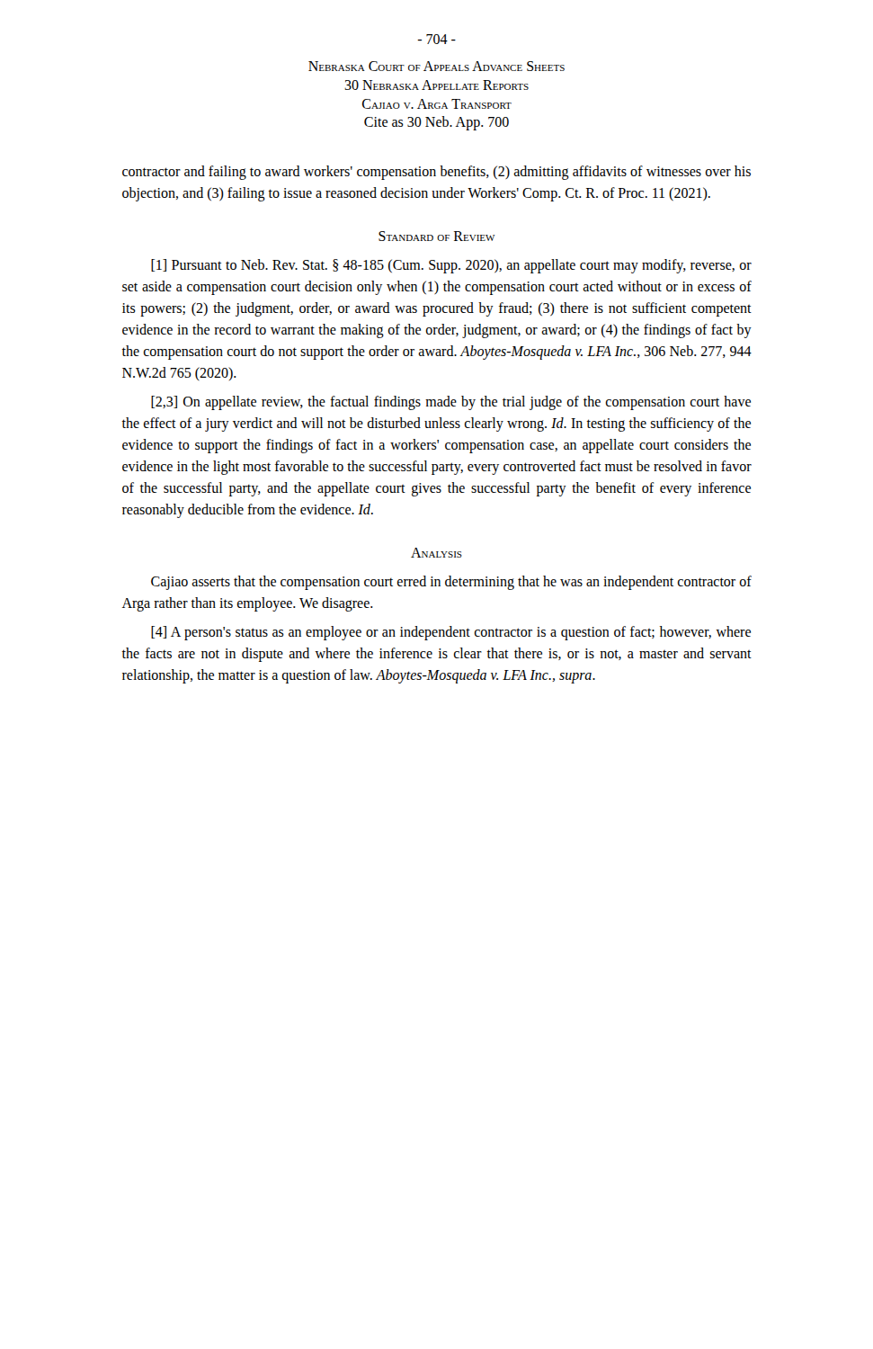- 704 -
Nebraska Court of Appeals Advance Sheets
30 Nebraska Appellate Reports
Cajiao v. Arga Transport
Cite as 30 Neb. App. 700
contractor and failing to award workers' compensation benefits, (2) admitting affidavits of witnesses over his objection, and (3) failing to issue a reasoned decision under Workers' Comp. Ct. R. of Proc. 11 (2021).
Standard of Review
[1] Pursuant to Neb. Rev. Stat. § 48-185 (Cum. Supp. 2020), an appellate court may modify, reverse, or set aside a compensation court decision only when (1) the compensation court acted without or in excess of its powers; (2) the judgment, order, or award was procured by fraud; (3) there is not sufficient competent evidence in the record to warrant the making of the order, judgment, or award; or (4) the findings of fact by the compensation court do not support the order or award. Aboytes-Mosqueda v. LFA Inc., 306 Neb. 277, 944 N.W.2d 765 (2020).
[2,3] On appellate review, the factual findings made by the trial judge of the compensation court have the effect of a jury verdict and will not be disturbed unless clearly wrong. Id. In testing the sufficiency of the evidence to support the findings of fact in a workers' compensation case, an appellate court considers the evidence in the light most favorable to the successful party, every controverted fact must be resolved in favor of the successful party, and the appellate court gives the successful party the benefit of every inference reasonably deducible from the evidence. Id.
Analysis
Cajiao asserts that the compensation court erred in determining that he was an independent contractor of Arga rather than its employee. We disagree.
[4] A person's status as an employee or an independent contractor is a question of fact; however, where the facts are not in dispute and where the inference is clear that there is, or is not, a master and servant relationship, the matter is a question of law. Aboytes-Mosqueda v. LFA Inc., supra.